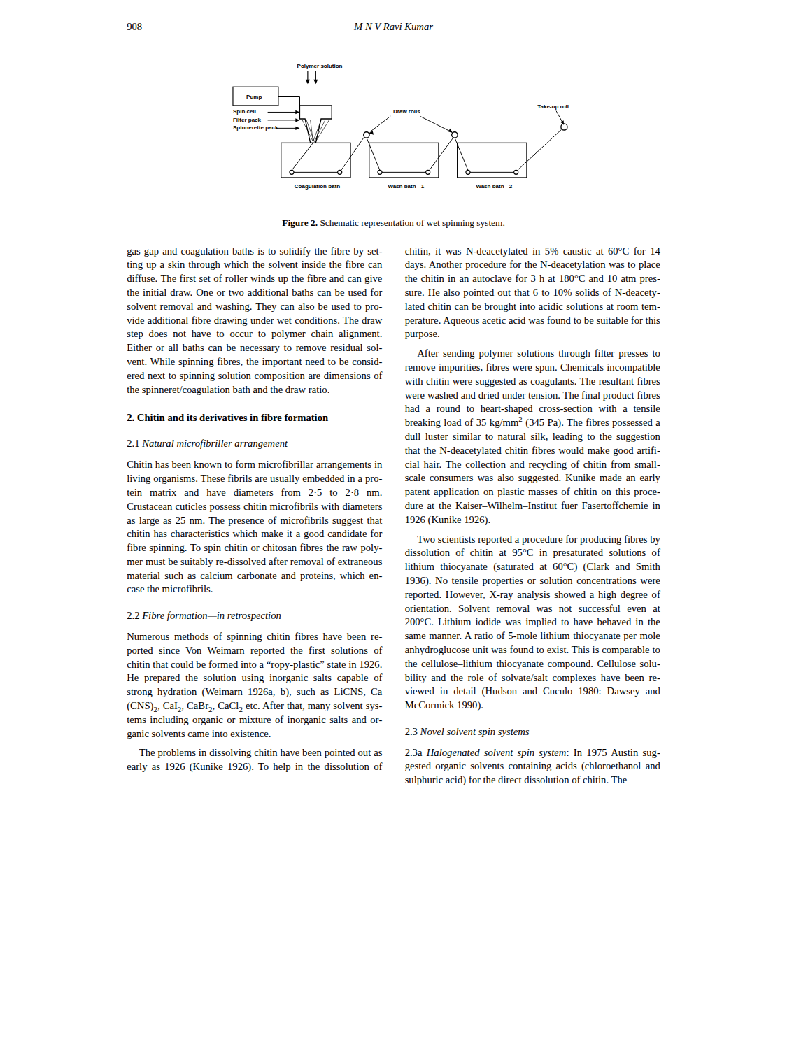908 M N V Ravi Kumar
Polymer solution Pump Spin cell Filter pack Spinnerette pack Coagulation bath Draw rolls Wash bath - 1 Wash bath - 2 Take-up roll
Figure 2. Schematic representation of wet spinning system.
gas gap and coagulation baths is to solidify the fibre by setting up a skin through which the solvent inside the fibre can diffuse. The first set of roller winds up the fibre and can give the initial draw. One or two additional baths can be used for solvent removal and washing. They can also be used to provide additional fibre drawing under wet conditions. The draw step does not have to occur to polymer chain alignment. Either or all baths can be necessary to remove residual solvent. While spinning fibres, the important need to be considered next to spinning solution composition are dimensions of the spinneret/coagulation bath and the draw ratio.
2. Chitin and its derivatives in fibre formation
2.1 Natural microfibriller arrangement
Chitin has been known to form microfibrillar arrangements in living organisms. These fibrils are usually embedded in a protein matrix and have diameters from 2·5 to 2·8 nm. Crustacean cuticles possess chitin microfibrils with diameters as large as 25 nm. The presence of microfibrils suggest that chitin has characteristics which make it a good candidate for fibre spinning. To spin chitin or chitosan fibres the raw polymer must be suitably re-dissolved after removal of extraneous material such as calcium carbonate and proteins, which encase the microfibrils.
2.2 Fibre formation—in retrospection
Numerous methods of spinning chitin fibres have been reported since Von Weimarn reported the first solutions of chitin that could be formed into a “ropy-plastic” state in 1926. He prepared the solution using inorganic salts capable of strong hydration (Weimarn 1926a, b), such as LiCNS, Ca (CNS)2, CaI2, CaBr2, CaCl2 etc. After that, many solvent systems including organic or mixture of inorganic salts and organic solvents came into existence.
The problems in dissolving chitin have been pointed out as early as 1926 (Kunike 1926). To help in the dissolution of chitin, it was N-deacetylated in 5% caustic at 60°C for 14 days. Another procedure for the N-deacetylation was to place the chitin in an autoclave for 3 h at 180°C and 10 atm pressure. He also pointed out that 6 to 10% solids of N-deacetylated chitin can be brought into acidic solutions at room temperature. Aqueous acetic acid was found to be suitable for this purpose.
After sending polymer solutions through filter presses to remove impurities, fibres were spun. Chemicals incompatible with chitin were suggested as coagulants. The resultant fibres were washed and dried under tension. The final product fibres had a round to heart-shaped cross-section with a tensile breaking load of 35 kg/mm2 (345 Pa). The fibres possessed a dull luster similar to natural silk, leading to the suggestion that the N-deacetylated chitin fibres would make good artificial hair. The collection and recycling of chitin from small-scale consumers was also suggested. Kunike made an early patent application on plastic masses of chitin on this procedure at the Kaiser–Wilhelm–Institut fuer Fasertoffchemie in 1926 (Kunike 1926).
Two scientists reported a procedure for producing fibres by dissolution of chitin at 95°C in presaturated solutions of lithium thiocyanate (saturated at 60°C) (Clark and Smith 1936). No tensile properties or solution concentrations were reported. However, X-ray analysis showed a high degree of orientation. Solvent removal was not successful even at 200°C. Lithium iodide was implied to have behaved in the same manner. A ratio of 5-mole lithium thiocyanate per mole anhydroglucose unit was found to exist. This is comparable to the cellulose–lithium thiocyanate compound. Cellulose solubility and the role of solvate/salt complexes have been reviewed in detail (Hudson and Cuculo 1980: Dawsey and McCormick 1990).
2.3 Novel solvent spin systems
2.3a Halogenated solvent spin system: In 1975 Austin suggested organic solvents containing acids (chloroethanol and sulphuric acid) for the direct dissolution of chitin. The